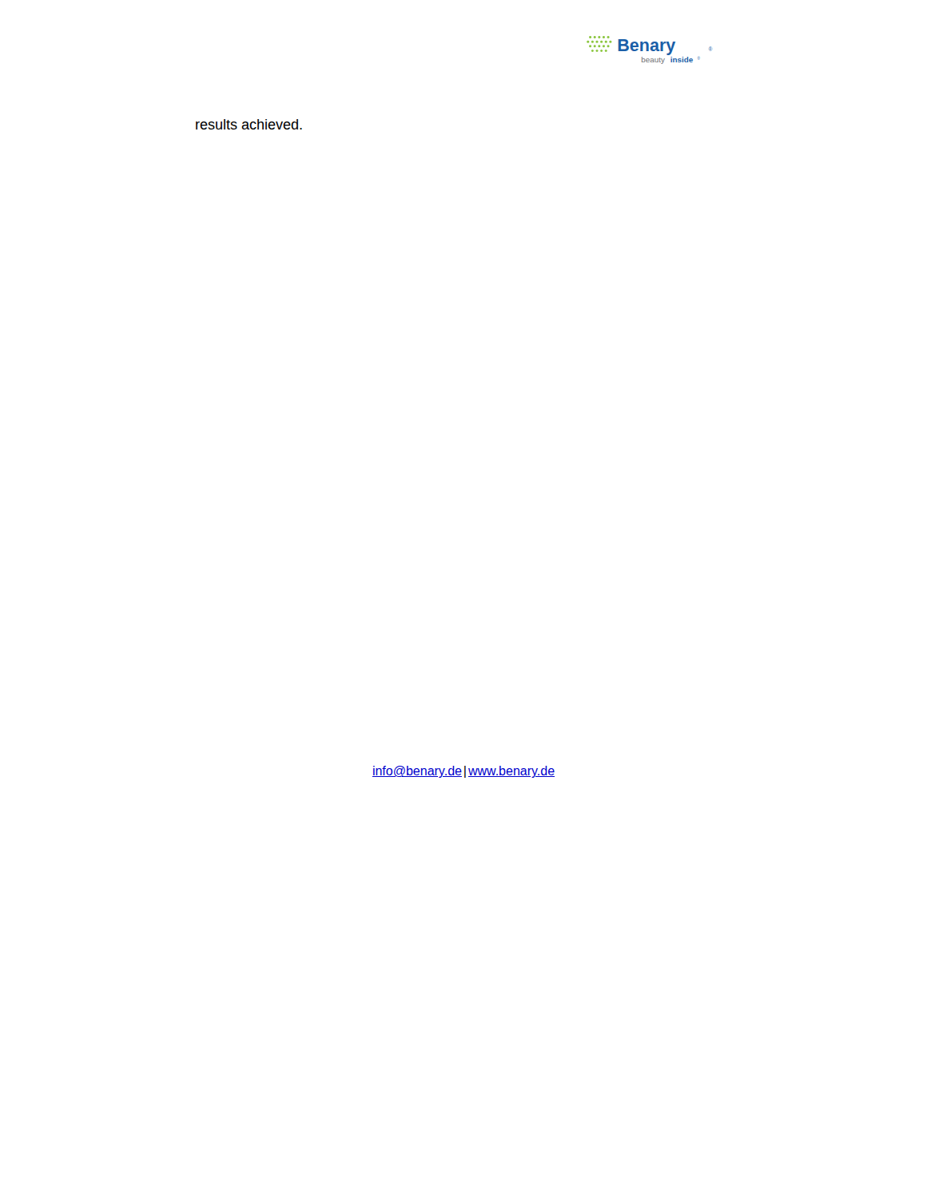Benary ® beauty inside ®
results achieved.
info@benary.de|www.benary.de